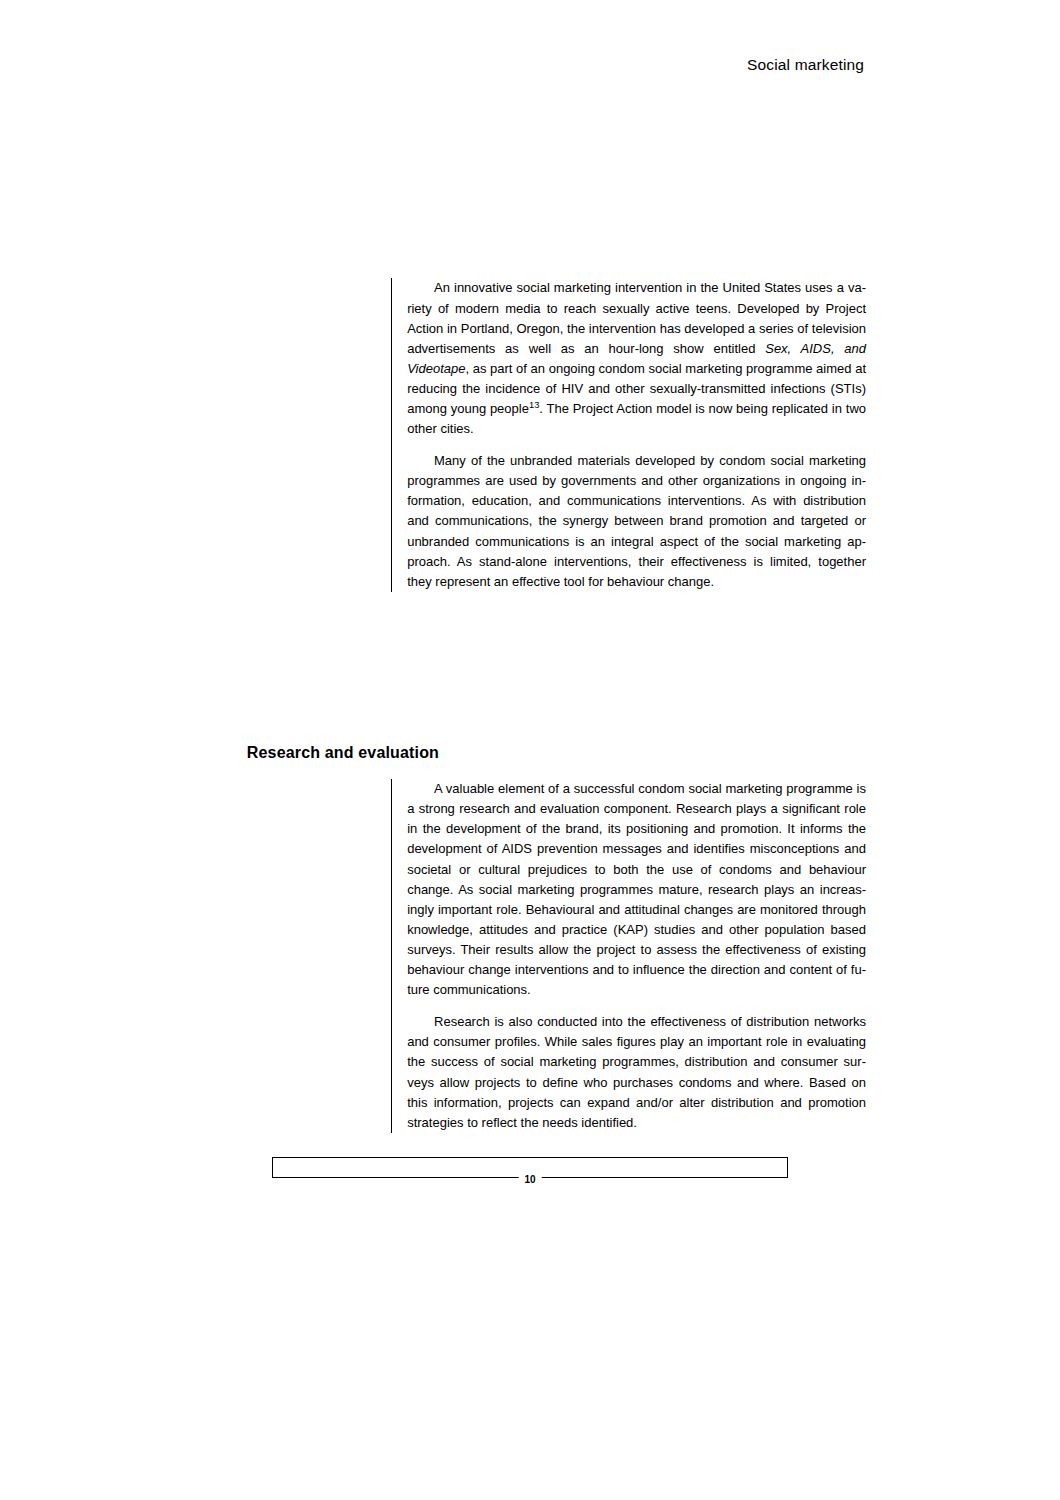Social marketing
An innovative social marketing intervention in the United States uses a variety of modern media to reach sexually active teens. Developed by Project Action in Portland, Oregon, the intervention has developed a series of television advertisements as well as an hour-long show entitled Sex, AIDS, and Videotape, as part of an ongoing condom social marketing programme aimed at reducing the incidence of HIV and other sexually-transmitted infections (STIs) among young people13. The Project Action model is now being replicated in two other cities.
Many of the unbranded materials developed by condom social marketing programmes are used by governments and other organizations in ongoing information, education, and communications interventions. As with distribution and communications, the synergy between brand promotion and targeted or unbranded communications is an integral aspect of the social marketing approach. As stand-alone interventions, their effectiveness is limited, together they represent an effective tool for behaviour change.
Research and evaluation
A valuable element of a successful condom social marketing programme is a strong research and evaluation component. Research plays a significant role in the development of the brand, its positioning and promotion. It informs the development of AIDS prevention messages and identifies misconceptions and societal or cultural prejudices to both the use of condoms and behaviour change. As social marketing programmes mature, research plays an increasingly important role. Behavioural and attitudinal changes are monitored through knowledge, attitudes and practice (KAP) studies and other population based surveys. Their results allow the project to assess the effectiveness of existing behaviour change interventions and to influence the direction and content of future communications.
Research is also conducted into the effectiveness of distribution networks and consumer profiles. While sales figures play an important role in evaluating the success of social marketing programmes, distribution and consumer surveys allow projects to define who purchases condoms and where. Based on this information, projects can expand and/or alter distribution and promotion strategies to reflect the needs identified.
10